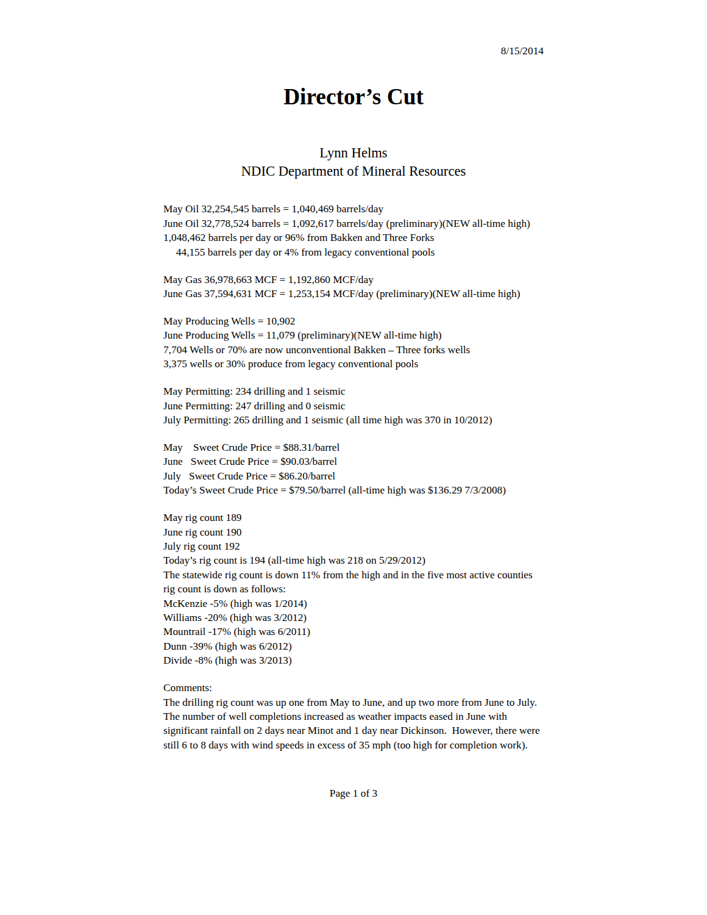8/15/2014
Director’s Cut
Lynn Helms
NDIC Department of Mineral Resources
May Oil 32,254,545 barrels = 1,040,469 barrels/day
June Oil 32,778,524 barrels = 1,092,617 barrels/day (preliminary)(NEW all-time high)
1,048,462 barrels per day or 96% from Bakken and Three Forks
44,155 barrels per day or 4% from legacy conventional pools
May Gas 36,978,663 MCF = 1,192,860 MCF/day
June Gas 37,594,631 MCF = 1,253,154 MCF/day (preliminary)(NEW all-time high)
May Producing Wells = 10,902
June Producing Wells = 11,079 (preliminary)(NEW all-time high)
7,704 Wells or 70% are now unconventional Bakken – Three forks wells
3,375 wells or 30% produce from legacy conventional pools
May Permitting: 234 drilling and 1 seismic
June Permitting: 247 drilling and 0 seismic
July Permitting: 265 drilling and 1 seismic (all time high was 370 in 10/2012)
May Sweet Crude Price = $88.31/barrel
June Sweet Crude Price = $90.03/barrel
July Sweet Crude Price = $86.20/barrel
Today’s Sweet Crude Price = $79.50/barrel (all-time high was $136.29 7/3/2008)
May rig count 189
June rig count 190
July rig count 192
Today’s rig count is 194 (all-time high was 218 on 5/29/2012)
The statewide rig count is down 11% from the high and in the five most active counties rig count is down as follows:
McKenzie -5% (high was 1/2014)
Williams -20% (high was 3/2012)
Mountrail -17% (high was 6/2011)
Dunn -39% (high was 6/2012)
Divide -8% (high was 3/2013)
Comments:
The drilling rig count was up one from May to June, and up two more from June to July. The number of well completions increased as weather impacts eased in June with significant rainfall on 2 days near Minot and 1 day near Dickinson. However, there were still 6 to 8 days with wind speeds in excess of 35 mph (too high for completion work).
Page 1 of 3